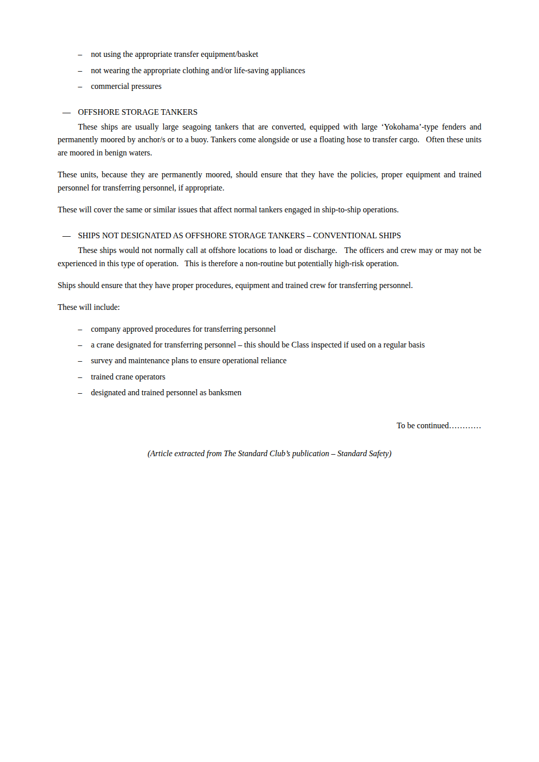not using the appropriate transfer equipment/basket
not wearing the appropriate clothing and/or life-saving appliances
commercial pressures
Offshore storage tankers
These ships are usually large seagoing tankers that are converted, equipped with large ‘Yokohama’-type fenders and permanently moored by anchor/s or to a buoy. Tankers come alongside or use a floating hose to transfer cargo. Often these units are moored in benign waters.
These units, because they are permanently moored, should ensure that they have the policies, proper equipment and trained personnel for transferring personnel, if appropriate.
These will cover the same or similar issues that affect normal tankers engaged in ship-to-ship operations.
Ships not designated as offshore storage tankers – conventional ships
These ships would not normally call at offshore locations to load or discharge. The officers and crew may or may not be experienced in this type of operation. This is therefore a non-routine but potentially high-risk operation.
Ships should ensure that they have proper procedures, equipment and trained crew for transferring personnel.
These will include:
company approved procedures for transferring personnel
a crane designated for transferring personnel – this should be Class inspected if used on a regular basis
survey and maintenance plans to ensure operational reliance
trained crane operators
designated and trained personnel as banksmen
To be continued…………
(Article extracted from The Standard Club’s publication – Standard Safety)